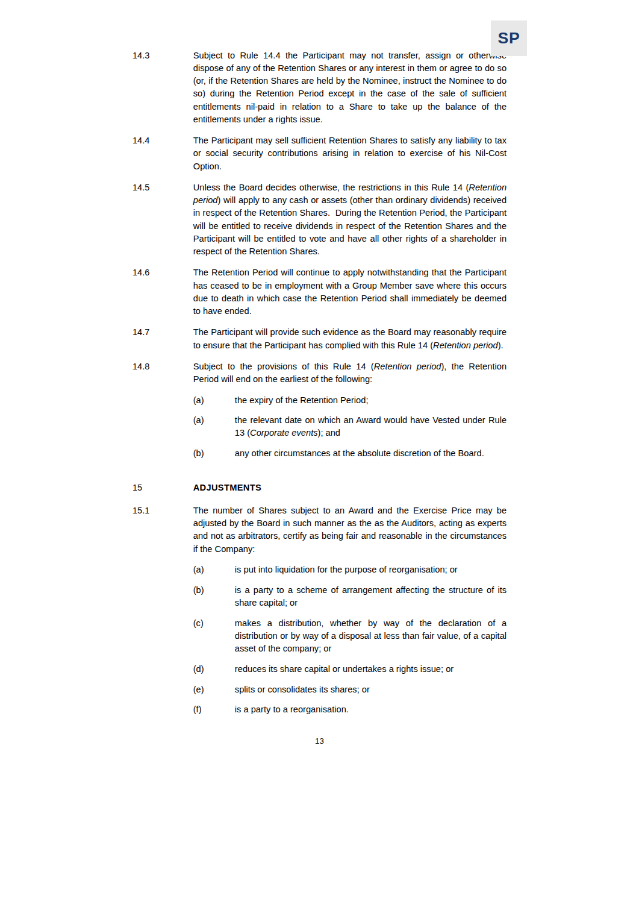SP
14.3
Subject to Rule 14.4 the Participant may not transfer, assign or otherwise dispose of any of the Retention Shares or any interest in them or agree to do so (or, if the Retention Shares are held by the Nominee, instruct the Nominee to do so) during the Retention Period except in the case of the sale of sufficient entitlements nil-paid in relation to a Share to take up the balance of the entitlements under a rights issue.
14.4
The Participant may sell sufficient Retention Shares to satisfy any liability to tax or social security contributions arising in relation to exercise of his Nil-Cost Option.
14.5
Unless the Board decides otherwise, the restrictions in this Rule 14 (Retention period) will apply to any cash or assets (other than ordinary dividends) received in respect of the Retention Shares. During the Retention Period, the Participant will be entitled to receive dividends in respect of the Retention Shares and the Participant will be entitled to vote and have all other rights of a shareholder in respect of the Retention Shares.
14.6
The Retention Period will continue to apply notwithstanding that the Participant has ceased to be in employment with a Group Member save where this occurs due to death in which case the Retention Period shall immediately be deemed to have ended.
14.7
The Participant will provide such evidence as the Board may reasonably require to ensure that the Participant has complied with this Rule 14 (Retention period).
14.8
Subject to the provisions of this Rule 14 (Retention period), the Retention Period will end on the earliest of the following:
(a)
the expiry of the Retention Period;
(a)
the relevant date on which an Award would have Vested under Rule 13 (Corporate events); and
(b)
any other circumstances at the absolute discretion of the Board.
15
ADJUSTMENTS
15.1
The number of Shares subject to an Award and the Exercise Price may be adjusted by the Board in such manner as the as the Auditors, acting as experts and not as arbitrators, certify as being fair and reasonable in the circumstances if the Company:
(a)
is put into liquidation for the purpose of reorganisation; or
(b)
is a party to a scheme of arrangement affecting the structure of its share capital; or
(c)
makes a distribution, whether by way of the declaration of a distribution or by way of a disposal at less than fair value, of a capital asset of the company; or
(d)
reduces its share capital or undertakes a rights issue; or
(e)
splits or consolidates its shares; or
(f)
is a party to a reorganisation.
13